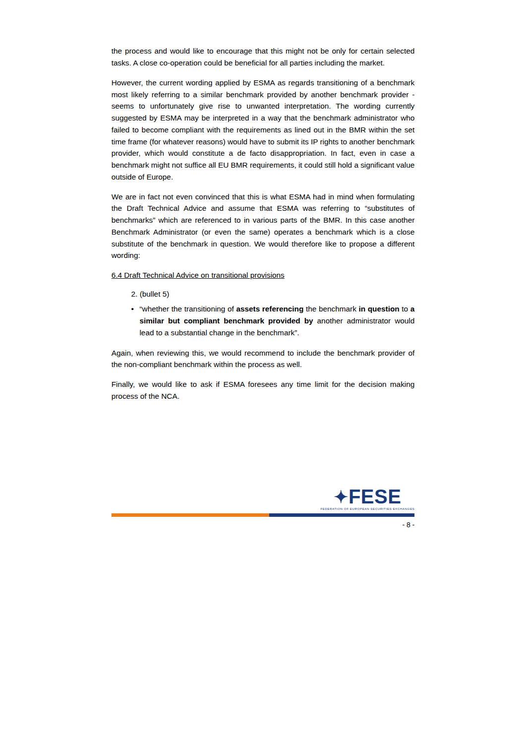the process and would like to encourage that this might not be only for certain selected tasks. A close co-operation could be beneficial for all parties including the market.
However, the current wording applied by ESMA as regards transitioning of a benchmark most likely referring to a similar benchmark provided by another benchmark provider - seems to unfortunately give rise to unwanted interpretation. The wording currently suggested by ESMA may be interpreted in a way that the benchmark administrator who failed to become compliant with the requirements as lined out in the BMR within the set time frame (for whatever reasons) would have to submit its IP rights to another benchmark provider, which would constitute a de facto disappropriation. In fact, even in case a benchmark might not suffice all EU BMR requirements, it could still hold a significant value outside of Europe.
We are in fact not even convinced that this is what ESMA had in mind when formulating the Draft Technical Advice and assume that ESMA was referring to “substitutes of benchmarks” which are referenced to in various parts of the BMR. In this case another Benchmark Administrator (or even the same) operates a benchmark which is a close substitute of the benchmark in question. We would therefore like to propose a different wording:
6.4 Draft Technical Advice on transitional provisions
2. (bullet 5)
“whether the transitioning of assets referencing the benchmark in question to a similar but compliant benchmark provided by another administrator would lead to a substantial change in the benchmark”.
Again, when reviewing this, we would recommend to include the benchmark provider of the non-compliant benchmark within the process as well.
Finally, we would like to ask if ESMA foresees any time limit for the decision making process of the NCA.
✦FESE
FEDERATION OF EUROPEAN SECURITIES EXCHANGES
- 8 -